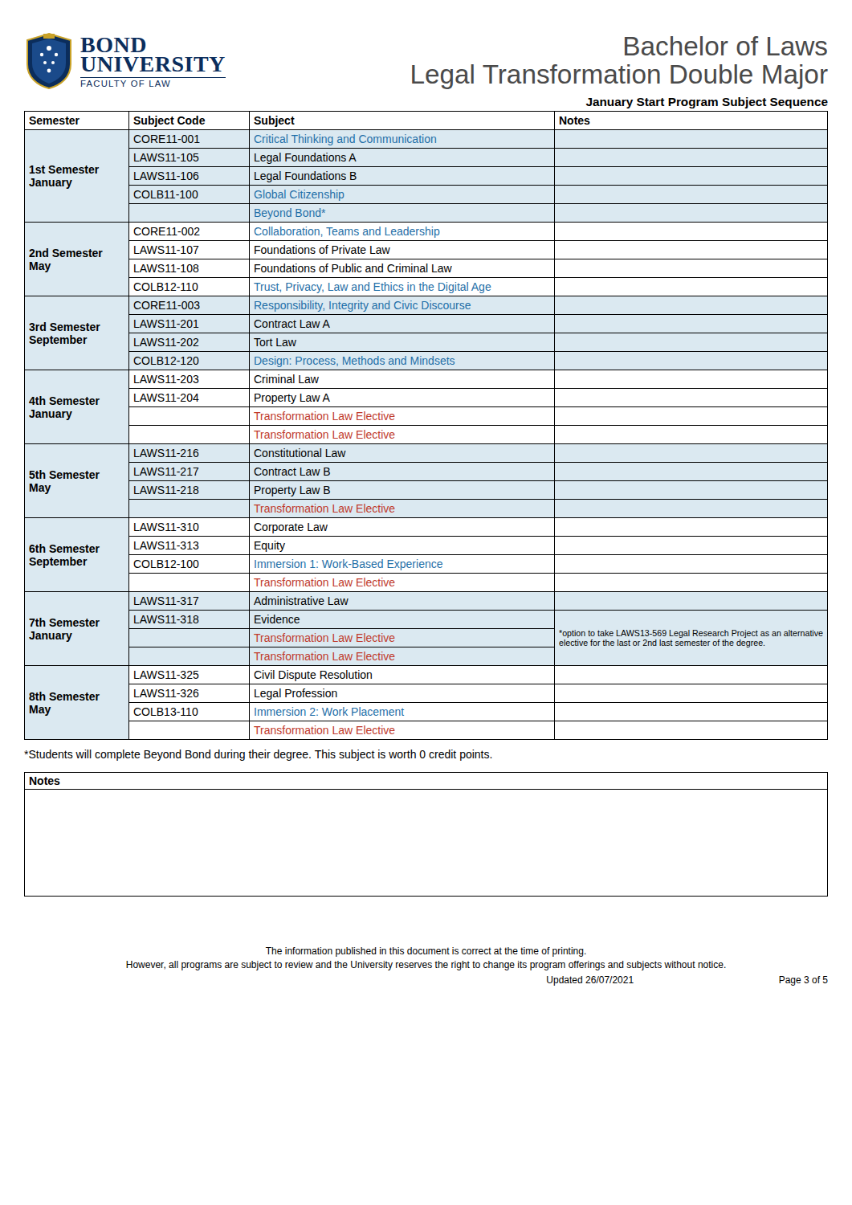BOND UNIVERSITY FACULTY OF LAW
Bachelor of Laws Legal Transformation Double Major
January Start Program Subject Sequence
| Semester | Subject Code | Subject | Notes |
| --- | --- | --- | --- |
| 1st Semester January | CORE11-001 | Critical Thinking and Communication | |
| LAWS11-105 | Legal Foundations A | |
| LAWS11-106 | Legal Foundations B | |
| COLB11-100 | Global Citizenship | |
| | Beyond Bond* | |
| 2nd Semester May | CORE11-002 | Collaboration, Teams and Leadership | |
| LAWS11-107 | Foundations of Private Law | |
| LAWS11-108 | Foundations of Public and Criminal Law | |
| COLB12-110 | Trust, Privacy, Law and Ethics in the Digital Age | |
| 3rd Semester September | CORE11-003 | Responsibility, Integrity and Civic Discourse | |
| LAWS11-201 | Contract Law A | |
| LAWS11-202 | Tort Law | |
| COLB12-120 | Design: Process, Methods and Mindsets | |
| 4th Semester January | LAWS11-203 | Criminal Law | |
| LAWS11-204 | Property Law A | |
| | Transformation Law Elective | |
| | Transformation Law Elective | |
| 5th Semester May | LAWS11-216 | Constitutional Law | |
| LAWS11-217 | Contract Law B | |
| LAWS11-218 | Property Law B | |
| | Transformation Law Elective | |
| 6th Semester September | LAWS11-310 | Corporate Law | |
| LAWS11-313 | Equity | |
| COLB12-100 | Immersion 1: Work-Based Experience | |
| | Transformation Law Elective | |
| 7th Semester January | LAWS11-317 | Administrative Law | |
| LAWS11-318 | Evidence | *option to take LAWS13-569 Legal Research Project as an alternative elective for the last or 2nd last semester of the degree. |
| | Transformation Law Elective |
| | Transformation Law Elective |
| 8th Semester May | LAWS11-325 | Civil Dispute Resolution | |
| LAWS11-326 | Legal Profession | |
| COLB13-110 | Immersion 2: Work Placement | |
| | Transformation Law Elective | |
*Students will complete Beyond Bond during their degree. This subject is worth 0 credit points.
| Notes |
| --- |
The information published in this document is correct at the time of printing.
However, all programs are subject to review and the University reserves the right to change its program offerings and subjects without notice.
Updated 26/07/2021 Page 3 of 5